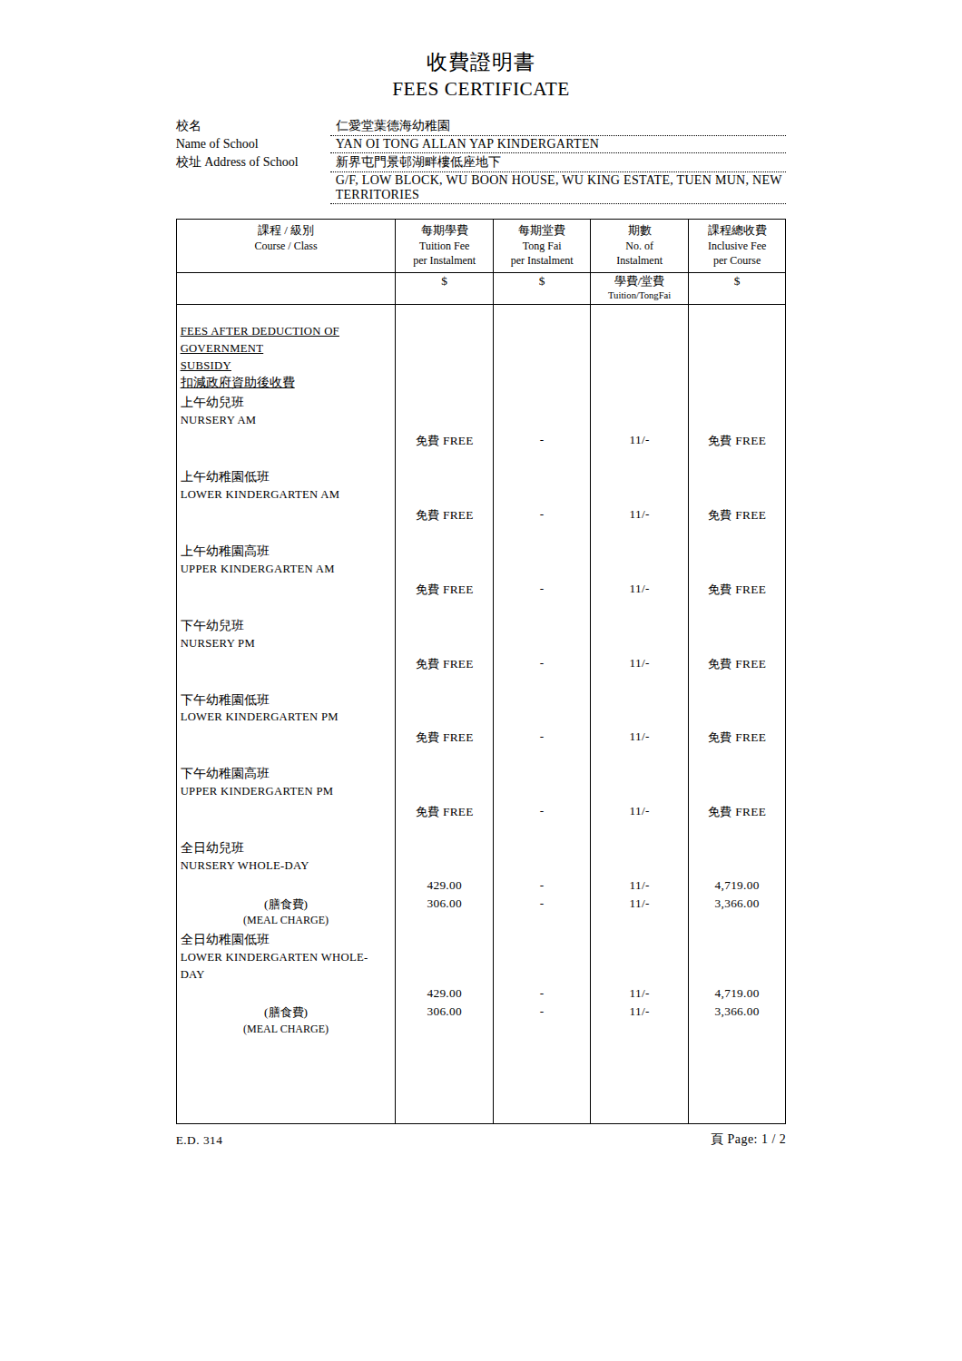收費證明書
FEES CERTIFICATE
| 校名 | 仁愛堂葉德海幼稚園 |
| Name of School | YAN OI TONG ALLAN YAP KINDERGARTEN |
| 校址 Address of School | 新界屯門景邨湖畔樓低座地下 |
| | G/F, LOW BLOCK, WU BOON HOUSE, WU KING ESTATE, TUEN MUN, NEW TERRITORIES |
| 課程 / 級別 Course / Class | 每期學費 Tuition Fee per Instalment | 每期堂費 Tong Fai per Instalment | 期數 No. of Instalment | 課程總收費 Inclusive Fee per Course |
| --- | --- | --- | --- | --- |
| | $ | $ | 學費/堂費 Tuition/TongFai | $ |
| FEES AFTER DEDUCTION OF GOVERNMENT SUBSIDY 扣減政府資助後收費 | | | | |
| 上午幼兒班 NURSERY AM | | | | |
| | 免費 FREE | - | 11/- | 免費 FREE |
| 上午幼稚園低班 LOWER KINDERGARTEN AM | | | | |
| | 免費 FREE | - | 11/- | 免費 FREE |
| 上午幼稚園高班 UPPER KINDERGARTEN AM | | | | |
| | 免費 FREE | - | 11/- | 免費 FREE |
| 下午幼兒班 NURSERY PM | | | | |
| | 免費 FREE | - | 11/- | 免費 FREE |
| 下午幼稚園低班 LOWER KINDERGARTEN PM | | | | |
| | 免費 FREE | - | 11/- | 免費 FREE |
| 下午幼稚園高班 UPPER KINDERGARTEN PM | | | | |
| | 免費 FREE | - | 11/- | 免費 FREE |
| 全日幼兒班 NURSERY WHOLE-DAY | | | | |
| | 429.00 | - | 11/- | 4,719.00 |
| (膳食費) (MEAL CHARGE) | 306.00 | - | 11/- | 3,366.00 |
| 全日幼稚園低班 LOWER KINDERGARTEN WHOLE-DAY | | | | |
| | 429.00 | - | 11/- | 4,719.00 |
| (膳食費) (MEAL CHARGE) | 306.00 | - | 11/- | 3,366.00 |
頁 Page: 1 / 2
E.D. 314